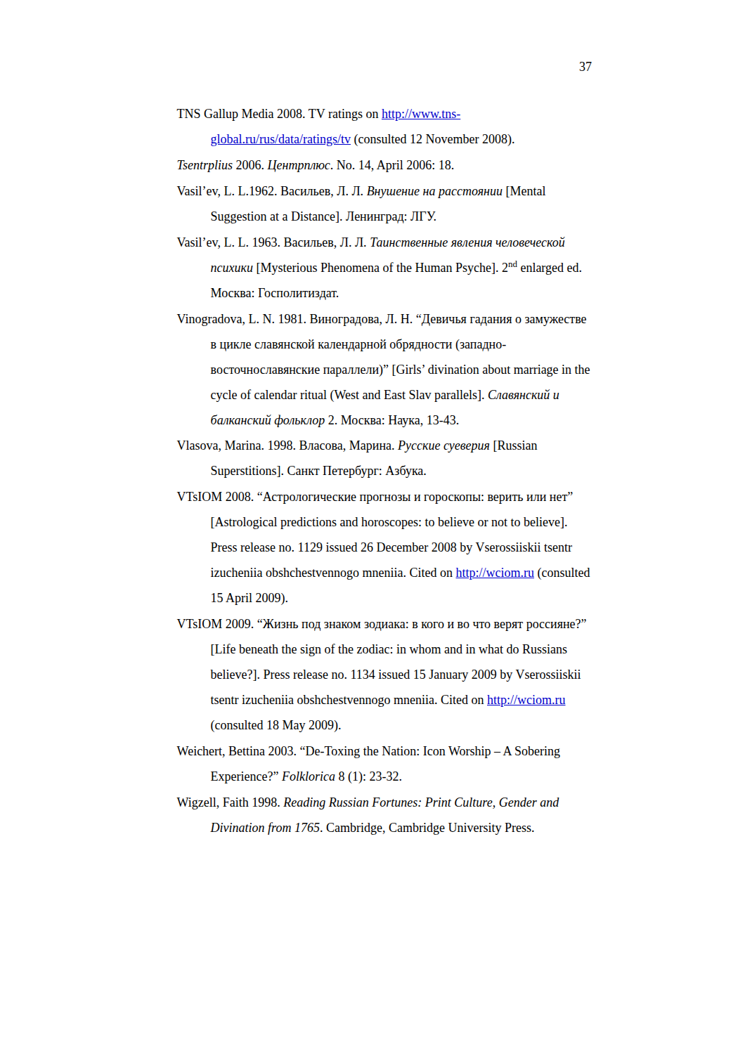37
TNS Gallup Media 2008. TV ratings on http://www.tns-global.ru/rus/data/ratings/tv (consulted 12 November 2008).
Tsentrplius 2006. Центрплюс. No. 14, April 2006: 18.
Vasil’ev, L. L.1962. Васильев, Л. Л. Внушение на расстоянии [Mental Suggestion at a Distance]. Ленинград: ЛГУ.
Vasil’ev, L. L. 1963. Васильев, Л. Л. Таинственные явления человеческой психики [Mysterious Phenomena of the Human Psyche]. 2nd enlarged ed. Москва: Госполитиздат.
Vinogradova, L. N. 1981. Виноградова, Л. Н. “Девичья гадания о замужестве в цикле славянской календарной обрядности (западно-восточнославянские параллели)” [Girls’ divination about marriage in the cycle of calendar ritual (West and East Slav parallels]. Славянский и балканский фольклор 2. Москва: Наука, 13-43.
Vlasova, Marina. 1998. Власова, Марина. Русские суеверия [Russian Superstitions]. Санкт Петербург: Азбука.
VTsIOM 2008. “Астрологические прогнозы и гороскопы: верить или нет” [Astrological predictions and horoscopes: to believe or not to believe]. Press release no. 1129 issued 26 December 2008 by Vserossiiskii tsentr izucheniia obshchestvennogo mneniia. Cited on http://wciom.ru (consulted 15 April 2009).
VTsIOM 2009. “Жизнь под знаком зодиака: в кого и во что верят россияне?” [Life beneath the sign of the zodiac: in whom and in what do Russians believe?]. Press release no. 1134 issued 15 January 2009 by Vserossiiskii tsentr izucheniia obshchestvennogo mneniia. Cited on http://wciom.ru (consulted 18 May 2009).
Weichert, Bettina 2003. “De-Toxing the Nation: Icon Worship – A Sobering Experience?” Folklorica 8 (1): 23-32.
Wigzell, Faith 1998. Reading Russian Fortunes: Print Culture, Gender and Divination from 1765. Cambridge, Cambridge University Press.